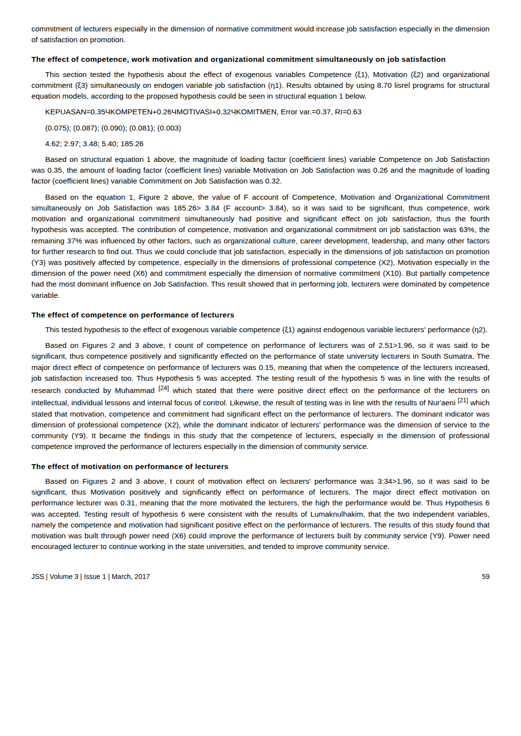commitment of lecturers especially in the dimension of normative commitment would increase job satisfaction especially in the dimension of satisfaction on promotion.
The effect of competence, work motivation and organizational commitment simultaneously on job satisfaction
This section tested the hypothesis about the effect of exogenous variables Competence (ξ1), Motivation (ξ2) and organizational commitment (ξ3) simultaneously on endogen variable job satisfaction (η1). Results obtained by using 8.70 lisrel programs for structural equation models, according to the proposed hypothesis could be seen in structural equation 1 below.
KEPUASAN=0.35ЧKOMPETEN+0.26ЧMOTIVASI+0.32ЧKOMITMEN, Error var.=0.37, RI=0.63
(0.075); (0.087); (0.090); (0.081); (0.003)
4.62; 2.97; 3.48; 5.40; 185.26
Based on structural equation 1 above, the magnitude of loading factor (coefficient lines) variable Competence on Job Satisfaction was 0.35, the amount of loading factor (coefficient lines) variable Motivation on Job Satisfaction was 0.26 and the magnitude of loading factor (coefficient lines) variable Commitment on Job Satisfaction was 0.32.
Based on the equation 1, Figure 2 above, the value of F account of Competence, Motivation and Organizational Commitment simultaneously on Job Satisfaction was 185.26> 3.84 (F account> 3.84), so it was said to be significant, thus competence, work motivation and organizational commitment simultaneously had positive and significant effect on job satisfaction, thus the fourth hypothesis was accepted. The contribution of competence, motivation and organizational commitment on job satisfaction was 63%, the remaining 37% was influenced by other factors, such as organizational culture, career development, leadership, and many other factors for further research to find out. Thus we could conclude that job satisfaction, especially in the dimensions of job satisfaction on promotion (Y3) was positively affected by competence, especially in the dimensions of professional competence (X2), Motivation especially in the dimension of the power need (X6) and commitment especially the dimension of normative commitment (X10). But partially competence had the most dominant influence on Job Satisfaction. This result showed that in performing job, lecturers were dominated by competence variable.
The effect of competence on performance of lecturers
This tested hypothesis to the effect of exogenous variable competence (ξ1) against endogenous variable lecturers' performance (η2).
Based on Figures 2 and 3 above, t count of competence on performance of lecturers was of 2.51>1.96, so it was said to be significant, thus competence positively and significantly effected on the performance of state university lecturers in South Sumatra. The major direct effect of competence on performance of lecturers was 0.15, meaning that when the competence of the lecturers increased, job satisfaction increased too. Thus Hypothesis 5 was accepted. The testing result of the hypothesis 5 was in line with the results of research conducted by Muhammad [24] which stated that there were positive direct effect on the performance of the lecturers on intellectual, individual lessons and internal focus of control. Likewise, the result of testing was in line with the results of Nur'aeni [21] which stated that motivation, competence and commitment had significant effect on the performance of lecturers. The dominant indicator was dimension of professional competence (X2), while the dominant indicator of lecturers' performance was the dimension of service to the community (Y9). It became the findings in this study that the competence of lecturers, especially in the dimension of professional competence improved the performance of lecturers especially in the dimension of community service.
The effect of motivation on performance of lecturers
Based on Figures 2 and 3 above, t count of motivation effect on lecturers' performance was 3:34>1.96, so it was said to be significant, thus Motivation positively and significantly effect on performance of lecturers. The major direct effect motivation on performance lecturer was 0.31, meaning that the more motivated the lecturers, the high the performance would be. Thus Hypothesis 6 was accepted. Testing result of hypothesis 6 were consistent with the results of Lumaknulhakim, that the two independent variables, namely the competence and motivation had significant positive effect on the performance of lecturers. The results of this study found that motivation was built through power need (X6) could improve the performance of lecturers built by community service (Y9). Power need encouraged lecturer to continue working in the state universities, and tended to improve community service.
JSS | Volume 3 | Issue 1 | March, 2017
59